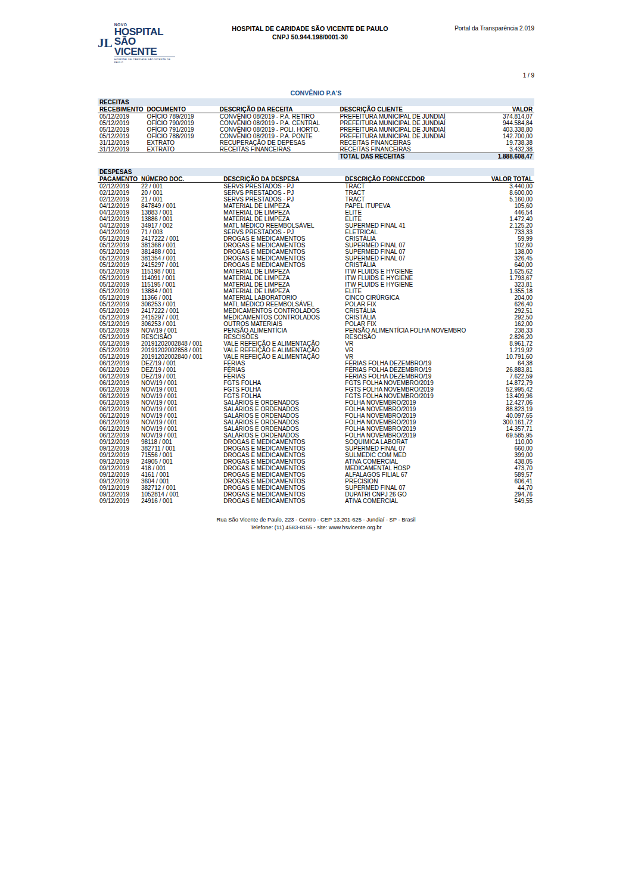JL
NOVO
HOSPITAL
SÃO VICENTE
HOSPITAL DE CARIDADE SÃO VICENTE DE PAULO
HOSPITAL DE CARIDADE SÃO VICENTE DE PAULO
CNPJ 50.944.198/0001-30
Portal da Transparência 2.019
1 / 9
CONVÊNIO P.A'S
| RECEITAS |
| RECEBIMENTO | DOCUMENTO | DESCRIÇÃO DA RECEITA | DESCRIÇÃO CLIENTE | VALOR |
| 05/12/2019 | OFÍCIO 789/2019 | CONVÊNIO 08/2019 - P.A. RETIRO | PREFEITURA MUNICIPAL DE JUNDIAÍ | 374.814,07 |
| 05/12/2019 | OFÍCIO 790/2019 | CONVÊNIO 08/2019 - P.A. CENTRAL | PREFEITURA MUNICIPAL DE JUNDIAÍ | 944.584,84 |
| 05/12/2019 | OFÍCIO 791/2019 | CONVÊNIO 08/2019 - POLI. HORTO. | PREFEITURA MUNICIPAL DE JUNDIAÍ | 403.338,80 |
| 05/12/2019 | OFÍCIO 788/2019 | CONVÊNIO 08/2019 - P.A. PONTE | PREFEITURA MUNICIPAL DE JUNDIAÍ | 142.700,00 |
| 31/12/2019 | EXTRATO | RECUPERAÇÃO DE DEPESAS | RECEITAS FINANCEIRAS | 19.738,38 |
| 31/12/2019 | EXTRATO | RECEITAS FINANCEIRAS | RECEITAS FINANCEIRAS | 3.432,38 |
| | TOTAL DAS RECEITAS | 1.888.608,47 |
| DESPESAS |
| PAGAMENTO | NÚMERO DOC. | DESCRIÇÃO DA DESPESA | DESCRIÇÃO FORNECEDOR | VALOR TOTAL |
| 02/12/2019 | 22 / 001 | SERVS PRESTADOS - PJ | TRACT | 3.440,00 |
| 02/12/2019 | 20 / 001 | SERVS PRESTADOS - PJ | TRACT | 8.600,00 |
| 02/12/2019 | 21 / 001 | SERVS PRESTADOS - PJ | TRACT | 5.160,00 |
| 04/12/2019 | 847849 / 001 | MATERIAL DE LIMPEZA | PAPEL ITUPEVA | 105,60 |
| 04/12/2019 | 13883 / 001 | MATERIAL DE LIMPEZA | ELITE | 446,54 |
| 04/12/2019 | 13886 / 001 | MATERIAL DE LIMPEZA | ELITE | 1.472,40 |
| 04/12/2019 | 34917 / 002 | MATL MÉDICO REEMBOLSÁVEL | SUPERMED FINAL 41 | 2.125,20 |
| 04/12/2019 | 71 / 003 | SERVS PRESTADOS - PJ | ELETRICAL | 733,33 |
| 05/12/2019 | 2417222 / 001 | DROGAS E MEDICAMENTOS | CRISTÁLIA | 59,99 |
| 05/12/2019 | 381368 / 001 | DROGAS E MEDICAMENTOS | SUPERMED FINAL 07 | 102,60 |
| 05/12/2019 | 381488 / 001 | DROGAS E MEDICAMENTOS | SUPERMED FINAL 07 | 138,00 |
| 05/12/2019 | 381354 / 001 | DROGAS E MEDICAMENTOS | SUPERMED FINAL 07 | 326,45 |
| 05/12/2019 | 2415297 / 001 | DROGAS E MEDICAMENTOS | CRISTÁLIA | 640,00 |
| 05/12/2019 | 115198 / 001 | MATERIAL DE LIMPEZA | ITW FLUIDS E HYGIENE | 1.625,62 |
| 05/12/2019 | 114091 / 001 | MATERIAL DE LIMPEZA | ITW FLUIDS E HYGIENE | 1.793,67 |
| 05/12/2019 | 115195 / 001 | MATERIAL DE LIMPEZA | ITW FLUIDS E HYGIENE | 323,81 |
| 05/12/2019 | 13884 / 001 | MATERIAL DE LIMPEZA | ELITE | 1.355,18 |
| 05/12/2019 | 11366 / 001 | MATERIAL LABORATORIO | CINCO CIRÚRGICA | 204,00 |
| 05/12/2019 | 306253 / 001 | MATL MÉDICO REEMBOLSÁVEL | POLAR FIX | 626,40 |
| 05/12/2019 | 2417222 / 001 | MEDICAMENTOS CONTROLADOS | CRISTÁLIA | 292,51 |
| 05/12/2019 | 2415297 / 001 | MEDICAMENTOS CONTROLADOS | CRISTÁLIA | 292,50 |
| 05/12/2019 | 306253 / 001 | OUTROS MATERIAIS | POLAR FIX | 162,00 |
| 05/12/2019 | NOV/19 / 001 | PENSÃO ALIMENTÍCIA | PENSÃO ALIMENTÍCIA FOLHA NOVEMBRO | 238,33 |
| 05/12/2019 | RESCISÃO | RESCISÕES | RESCISÃO | 2.826,20 |
| 05/12/2019 | 20191202002848 / 001 | VALE REFEIÇÃO E ALIMENTAÇÃO | VR | 8.961,72 |
| 05/12/2019 | 20191202002858 / 001 | VALE REFEIÇÃO E ALIMENTAÇÃO | VR | 1.219,92 |
| 05/12/2019 | 20191202002840 / 001 | VALE REFEIÇÃO E ALIMENTAÇÃO | VR | 10.791,60 |
| 06/12/2019 | DEZ/19 / 001 | FÉRIAS | FÉRIAS FOLHA DEZEMBRO/19 | 64,38 |
| 06/12/2019 | DEZ/19 / 001 | FÉRIAS | FÉRIAS FOLHA DEZEMBRO/19 | 26.883,81 |
| 06/12/2019 | DEZ/19 / 001 | FÉRIAS | FÉRIAS FOLHA DEZEMBRO/19 | 7.622,59 |
| 06/12/2019 | NOV/19 / 001 | FGTS FOLHA | FGTS FOLHA NOVEMBRO/2019 | 14.872,79 |
| 06/12/2019 | NOV/19 / 001 | FGTS FOLHA | FGTS FOLHA NOVEMBRO/2019 | 52.995,42 |
| 06/12/2019 | NOV/19 / 001 | FGTS FOLHA | FGTS FOLHA NOVEMBRO/2019 | 13.409,96 |
| 06/12/2019 | NOV/19 / 001 | SALÁRIOS E ORDENADOS | FOLHA NOVEMBRO/2019 | 12.427,06 |
| 06/12/2019 | NOV/19 / 001 | SALÁRIOS E ORDENADOS | FOLHA NOVEMBRO/2019 | 88.823,19 |
| 06/12/2019 | NOV/19 / 001 | SALÁRIOS E ORDENADOS | FOLHA NOVEMBRO/2019 | 40.097,65 |
| 06/12/2019 | NOV/19 / 001 | SALÁRIOS E ORDENADOS | FOLHA NOVEMBRO/2019 | 300.161,72 |
| 06/12/2019 | NOV/19 / 001 | SALÁRIOS E ORDENADOS | FOLHA NOVEMBRO/2019 | 14.357,71 |
| 06/12/2019 | NOV/19 / 001 | SALÁRIOS E ORDENADOS | FOLHA NOVEMBRO/2019 | 69.585,95 |
| 09/12/2019 | 98118 / 001 | DROGAS E MEDICAMENTOS | SOQUIMICA LABORAT | 110,00 |
| 09/12/2019 | 382711 / 001 | DROGAS E MEDICAMENTOS | SUPERMED FINAL 07 | 660,00 |
| 09/12/2019 | 71556 / 001 | DROGAS E MEDICAMENTOS | SULMEDIC COM MED | 399,00 |
| 09/12/2019 | 24905 / 001 | DROGAS E MEDICAMENTOS | ATIVA COMERCIAL | 438,05 |
| 09/12/2019 | 418 / 001 | DROGAS E MEDICAMENTOS | MEDICAMENTAL HOSP | 473,70 |
| 09/12/2019 | 4161 / 001 | DROGAS E MEDICAMENTOS | ALFALAGOS FILIAL 67 | 589,57 |
| 09/12/2019 | 3604 / 001 | DROGAS E MEDICAMENTOS | PRECISION | 606,41 |
| 09/12/2019 | 382712 / 001 | DROGAS E MEDICAMENTOS | SUPERMED FINAL 07 | 44,70 |
| 09/12/2019 | 1052814 / 001 | DROGAS E MEDICAMENTOS | DUPATRI CNPJ 26 GO | 294,76 |
| 09/12/2019 | 24916 / 001 | DROGAS E MEDICAMENTOS | ATIVA COMERCIAL | 549,55 |
Rua São Vicente de Paulo, 223 - Centro - CEP 13.201-625 - Jundiaí - SP - Brasil
Telefone: (11) 4583-8155 - site: www.hsvicente.org.br